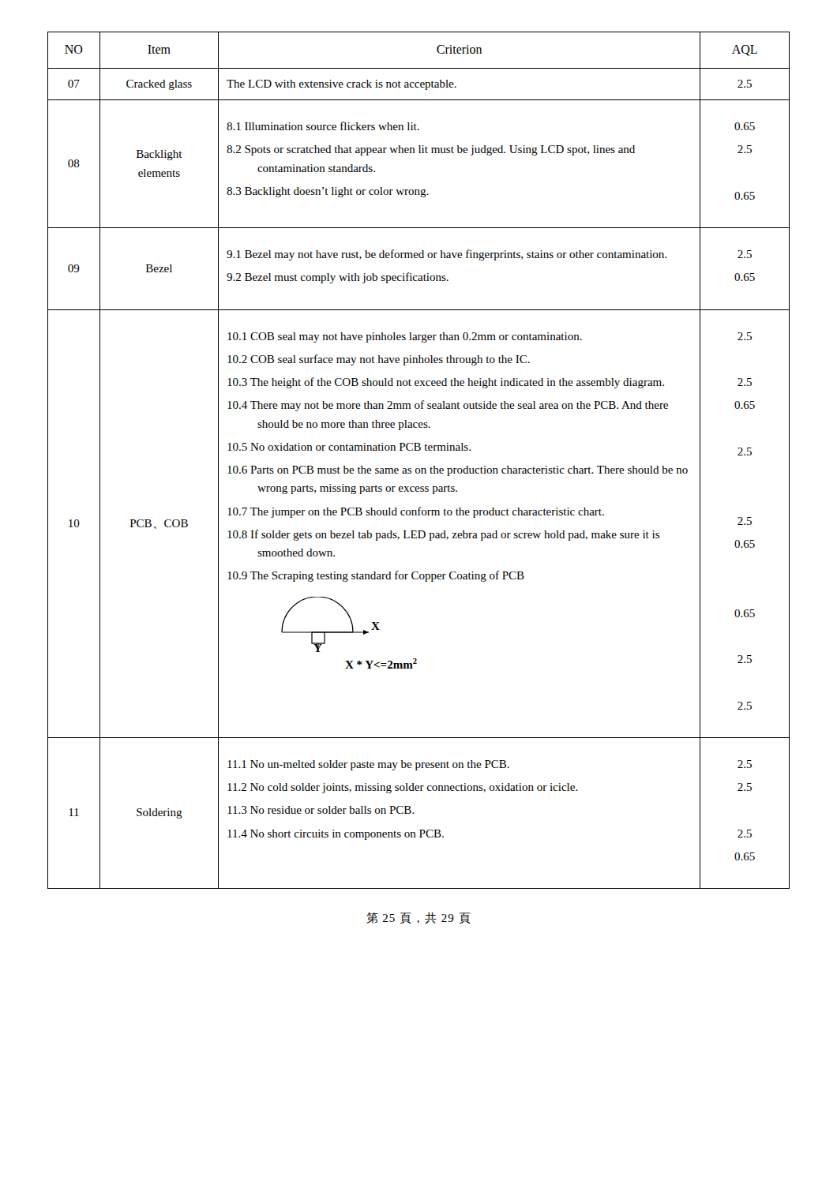| NO | Item | Criterion | AQL |
| --- | --- | --- | --- |
| 07 | Cracked glass | The LCD with extensive crack is not acceptable. | 2.5 |
| 08 | Backlight elements | 8.1 Illumination source flickers when lit. 8.2 Spots or scratched that appear when lit must be judged. Using LCD spot, lines and contamination standards. 8.3 Backlight doesn’t light or color wrong. | 0.65 2.5 0.65 |
| 09 | Bezel | 9.1 Bezel may not have rust, be deformed or have fingerprints, stains or other contamination. 9.2 Bezel must comply with job specifications. | 2.5 0.65 |
| 10 | PCB、COB | 10.1 COB seal may not have pinholes larger than 0.2mm or contamination. 10.2 COB seal surface may not have pinholes through to the IC. 10.3 The height of the COB should not exceed the height indicated in the assembly diagram. 10.4 There may not be more than 2mm of sealant outside the seal area on the PCB. And there should be no more than three places. 10.5 No oxidation or contamination PCB terminals. 10.6 Parts on PCB must be the same as on the production characteristic chart. There should be no wrong parts, missing parts or excess parts. 10.7 The jumper on the PCB should conform to the product characteristic chart. 10.8 If solder gets on bezel tab pads, LED pad, zebra pad or screw hold pad, make sure it is smoothed down. 10.9 The Scraping testing standard for Copper Coating of PCB X Y X * Y<=2mm 2 | 2.5 2.5 0.65 2.5 2.5 0.65 0.65 2.5 2.5 |
| 11 | Soldering | 11.1 No un-melted solder paste may be present on the PCB. 11.2 No cold solder joints, missing solder connections, oxidation or icicle. 11.3 No residue or solder balls on PCB. 11.4 No short circuits in components on PCB. | 2.5 2.5 2.5 0.65 |
第 25 頁，共 29 頁